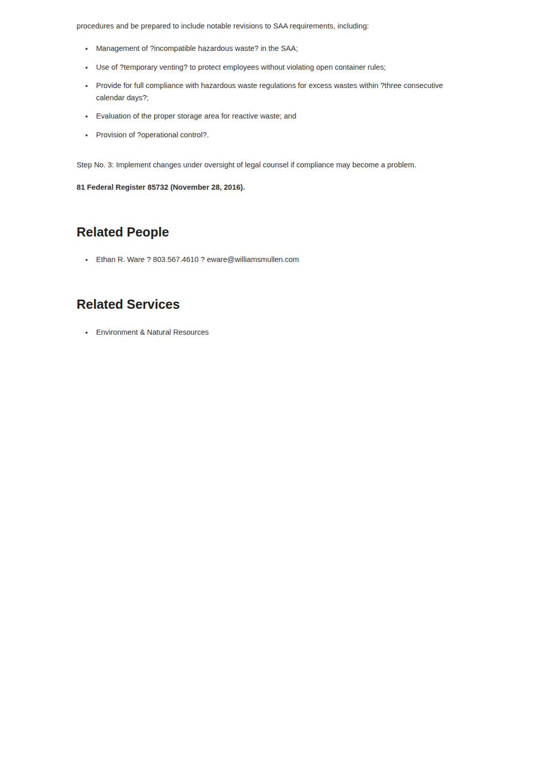procedures and be prepared to include notable revisions to SAA requirements, including:
Management of ?incompatible hazardous waste? in the SAA;
Use of ?temporary venting? to protect employees without violating open container rules;
Provide for full compliance with hazardous waste regulations for excess wastes within ?three consecutive calendar days?;
Evaluation of the proper storage area for reactive waste; and
Provision of ?operational control?.
Step No. 3: Implement changes under oversight of legal counsel if compliance may become a problem.
81 Federal Register 85732 (November 28, 2016).
Related People
Ethan R. Ware ? 803.567.4610 ? eware@williamsmullen.com
Related Services
Environment & Natural Resources